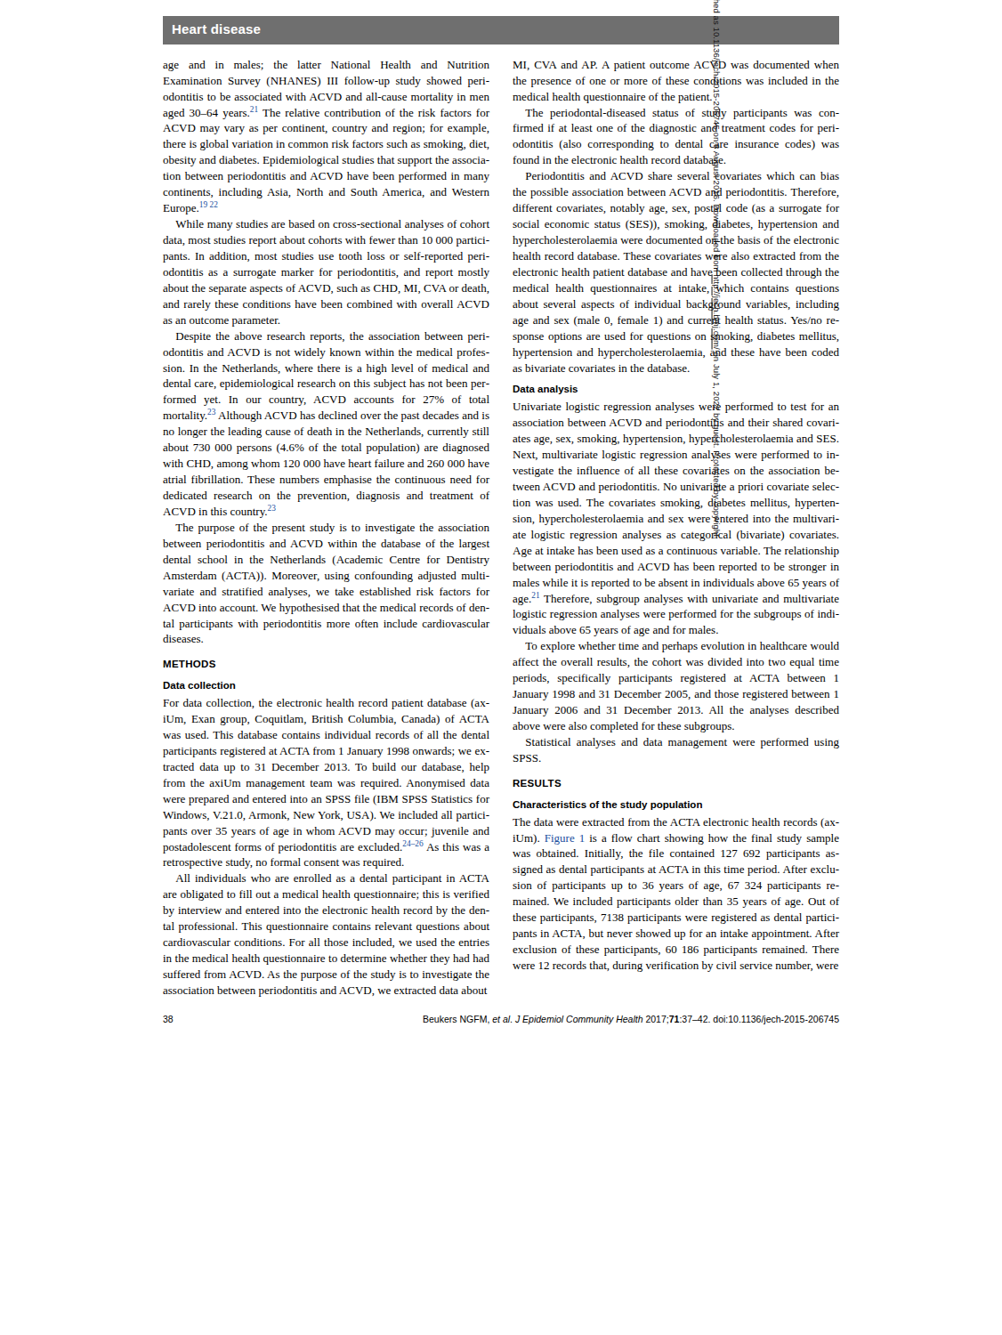J Epidemiol Community Health: first published as 10.1136/jech-2015-206745 on 8 August 2016. Downloaded from http://jech.bmj.com/ on July 1, 2022 by guest. Protected by copyright.
Heart disease
age and in males; the latter National Health and Nutrition Examination Survey (NHANES) III follow-up study showed periodontitis to be associated with ACVD and all-cause mortality in men aged 30–64 years.21 The relative contribution of the risk factors for ACVD may vary as per continent, country and region; for example, there is global variation in common risk factors such as smoking, diet, obesity and diabetes. Epidemiological studies that support the association between periodontitis and ACVD have been performed in many continents, including Asia, North and South America, and Western Europe.19 22
While many studies are based on cross-sectional analyses of cohort data, most studies report about cohorts with fewer than 10 000 participants. In addition, most studies use tooth loss or self-reported periodontitis as a surrogate marker for periodontitis, and report mostly about the separate aspects of ACVD, such as CHD, MI, CVA or death, and rarely these conditions have been combined with overall ACVD as an outcome parameter.
Despite the above research reports, the association between periodontitis and ACVD is not widely known within the medical profession. In the Netherlands, where there is a high level of medical and dental care, epidemiological research on this subject has not been performed yet. In our country, ACVD accounts for 27% of total mortality.23 Although ACVD has declined over the past decades and is no longer the leading cause of death in the Netherlands, currently still about 730 000 persons (4.6% of the total population) are diagnosed with CHD, among whom 120 000 have heart failure and 260 000 have atrial fibrillation. These numbers emphasise the continuous need for dedicated research on the prevention, diagnosis and treatment of ACVD in this country.23
The purpose of the present study is to investigate the association between periodontitis and ACVD within the database of the largest dental school in the Netherlands (Academic Centre for Dentistry Amsterdam (ACTA)). Moreover, using confounding adjusted multivariate and stratified analyses, we take established risk factors for ACVD into account. We hypothesised that the medical records of dental participants with periodontitis more often include cardiovascular diseases.
Methods
Data collection
For data collection, the electronic health record patient database (axiUm, Exan group, Coquitlam, British Columbia, Canada) of ACTA was used. This database contains individual records of all the dental participants registered at ACTA from 1 January 1998 onwards; we extracted data up to 31 December 2013. To build our database, help from the axiUm management team was required. Anonymised data were prepared and entered into an SPSS file (IBM SPSS Statistics for Windows, V.21.0, Armonk, New York, USA). We included all participants over 35 years of age in whom ACVD may occur; juvenile and postadolescent forms of periodontitis are excluded.24–26 As this was a retrospective study, no formal consent was required.
All individuals who are enrolled as a dental participant in ACTA are obligated to fill out a medical health questionnaire; this is verified by interview and entered into the electronic health record by the dental professional. This questionnaire contains relevant questions about cardiovascular conditions. For all those included, we used the entries in the medical health questionnaire to determine whether they had had suffered from ACVD. As the purpose of the study is to investigate the association between periodontitis and ACVD, we extracted data about
MI, CVA and AP. A patient outcome ACVD was documented when the presence of one or more of these conditions was included in the medical health questionnaire of the patient.
The periodontal-diseased status of study participants was confirmed if at least one of the diagnostic and treatment codes for periodontitis (also corresponding to dental care insurance codes) was found in the electronic health record database.
Periodontitis and ACVD share several covariates which can bias the possible association between ACVD and periodontitis. Therefore, different covariates, notably age, sex, postal code (as a surrogate for social economic status (SES)), smoking, diabetes, hypertension and hypercholesterolaemia were documented on the basis of the electronic health record database. These covariates were also extracted from the electronic health patient database and have been collected through the medical health questionnaires at intake, which contains questions about several aspects of individual background variables, including age and sex (male 0, female 1) and current health status. Yes/no response options are used for questions on smoking, diabetes mellitus, hypertension and hypercholesterolaemia, and these have been coded as bivariate covariates in the database.
Data analysis
Univariate logistic regression analyses were performed to test for an association between ACVD and periodontitis and their shared covariates age, sex, smoking, hypertension, hypercholesterolaemia and SES. Next, multivariate logistic regression analyses were performed to investigate the influence of all these covariates on the association between ACVD and periodontitis. No univariate a priori covariate selection was used. The covariates smoking, diabetes mellitus, hypertension, hypercholesterolaemia and sex were entered into the multivariate logistic regression analyses as categorical (bivariate) covariates. Age at intake has been used as a continuous variable. The relationship between periodontitis and ACVD has been reported to be stronger in males while it is reported to be absent in individuals above 65 years of age.21 Therefore, subgroup analyses with univariate and multivariate logistic regression analyses were performed for the subgroups of individuals above 65 years of age and for males.
To explore whether time and perhaps evolution in healthcare would affect the overall results, the cohort was divided into two equal time periods, specifically participants registered at ACTA between 1 January 1998 and 31 December 2005, and those registered between 1 January 2006 and 31 December 2013. All the analyses described above were also completed for these subgroups.
Statistical analyses and data management were performed using SPSS.
Results
Characteristics of the study population
The data were extracted from the ACTA electronic health records (axiUm). Figure 1 is a flow chart showing how the final study sample was obtained. Initially, the file contained 127 692 participants assigned as dental participants at ACTA in this time period. After exclusion of participants up to 36 years of age, 67 324 participants remained. We included participants older than 35 years of age. Out of these participants, 7138 participants were registered as dental participants in ACTA, but never showed up for an intake appointment. After exclusion of these participants, 60 186 participants remained. There were 12 records that, during verification by civil service number, were
38
Beukers NGFM, et al. J Epidemiol Community Health 2017;71:37–42. doi:10.1136/jech-2015-206745